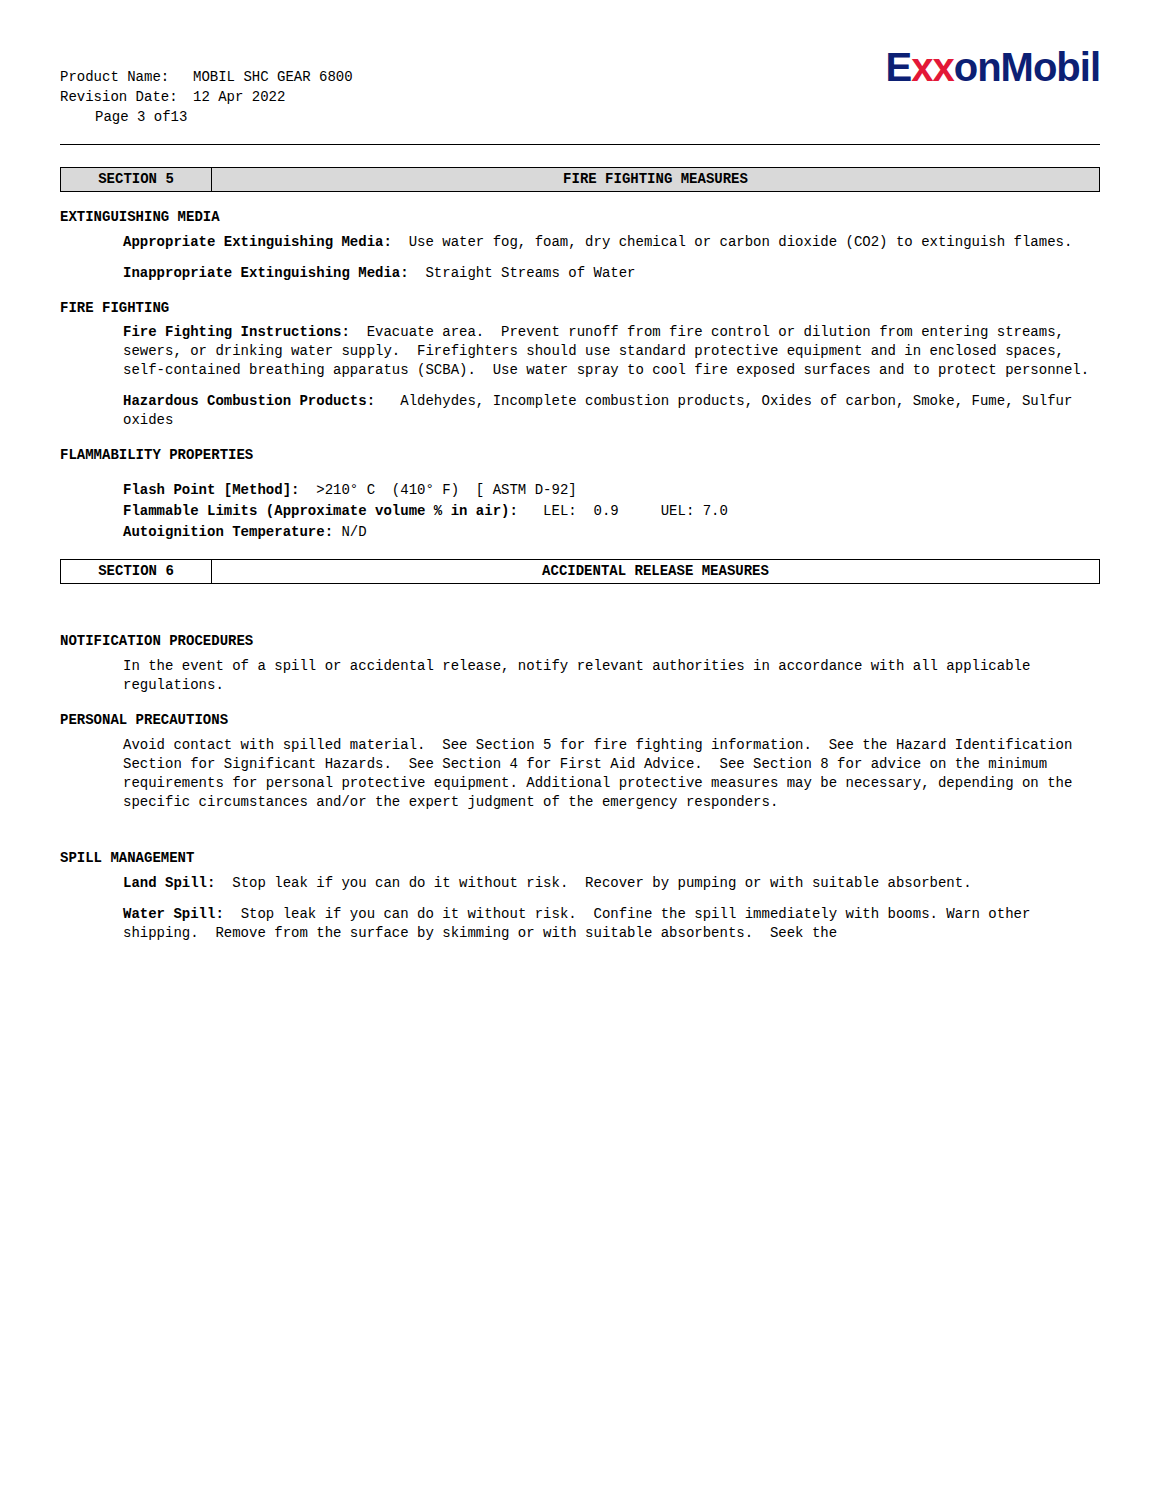ExxonMobil
Product Name: MOBIL SHC GEAR 6800
Revision Date: 12 Apr 2022
Page 3 of13
SECTION 5
FIRE FIGHTING MEASURES
EXTINGUISHING MEDIA
Appropriate Extinguishing Media: Use water fog, foam, dry chemical or carbon dioxide (CO2) to extinguish flames.
Inappropriate Extinguishing Media: Straight Streams of Water
FIRE FIGHTING
Fire Fighting Instructions: Evacuate area. Prevent runoff from fire control or dilution from entering streams, sewers, or drinking water supply. Firefighters should use standard protective equipment and in enclosed spaces, self-contained breathing apparatus (SCBA). Use water spray to cool fire exposed surfaces and to protect personnel.
Hazardous Combustion Products: Aldehydes, Incomplete combustion products, Oxides of carbon, Smoke, Fume, Sulfur oxides
FLAMMABILITY PROPERTIES
Flash Point [Method]: >210° C (410° F) [ ASTM D-92]
Flammable Limits (Approximate volume % in air): LEL: 0.9 UEL: 7.0
Autoignition Temperature: N/D
SECTION 6
ACCIDENTAL RELEASE MEASURES
NOTIFICATION PROCEDURES
In the event of a spill or accidental release, notify relevant authorities in accordance with all applicable regulations.
PERSONAL PRECAUTIONS
Avoid contact with spilled material. See Section 5 for fire fighting information. See the Hazard Identification Section for Significant Hazards. See Section 4 for First Aid Advice. See Section 8 for advice on the minimum requirements for personal protective equipment. Additional protective measures may be necessary, depending on the specific circumstances and/or the expert judgment of the emergency responders.
SPILL MANAGEMENT
Land Spill: Stop leak if you can do it without risk. Recover by pumping or with suitable absorbent.
Water Spill: Stop leak if you can do it without risk. Confine the spill immediately with booms. Warn other shipping. Remove from the surface by skimming or with suitable absorbents. Seek the